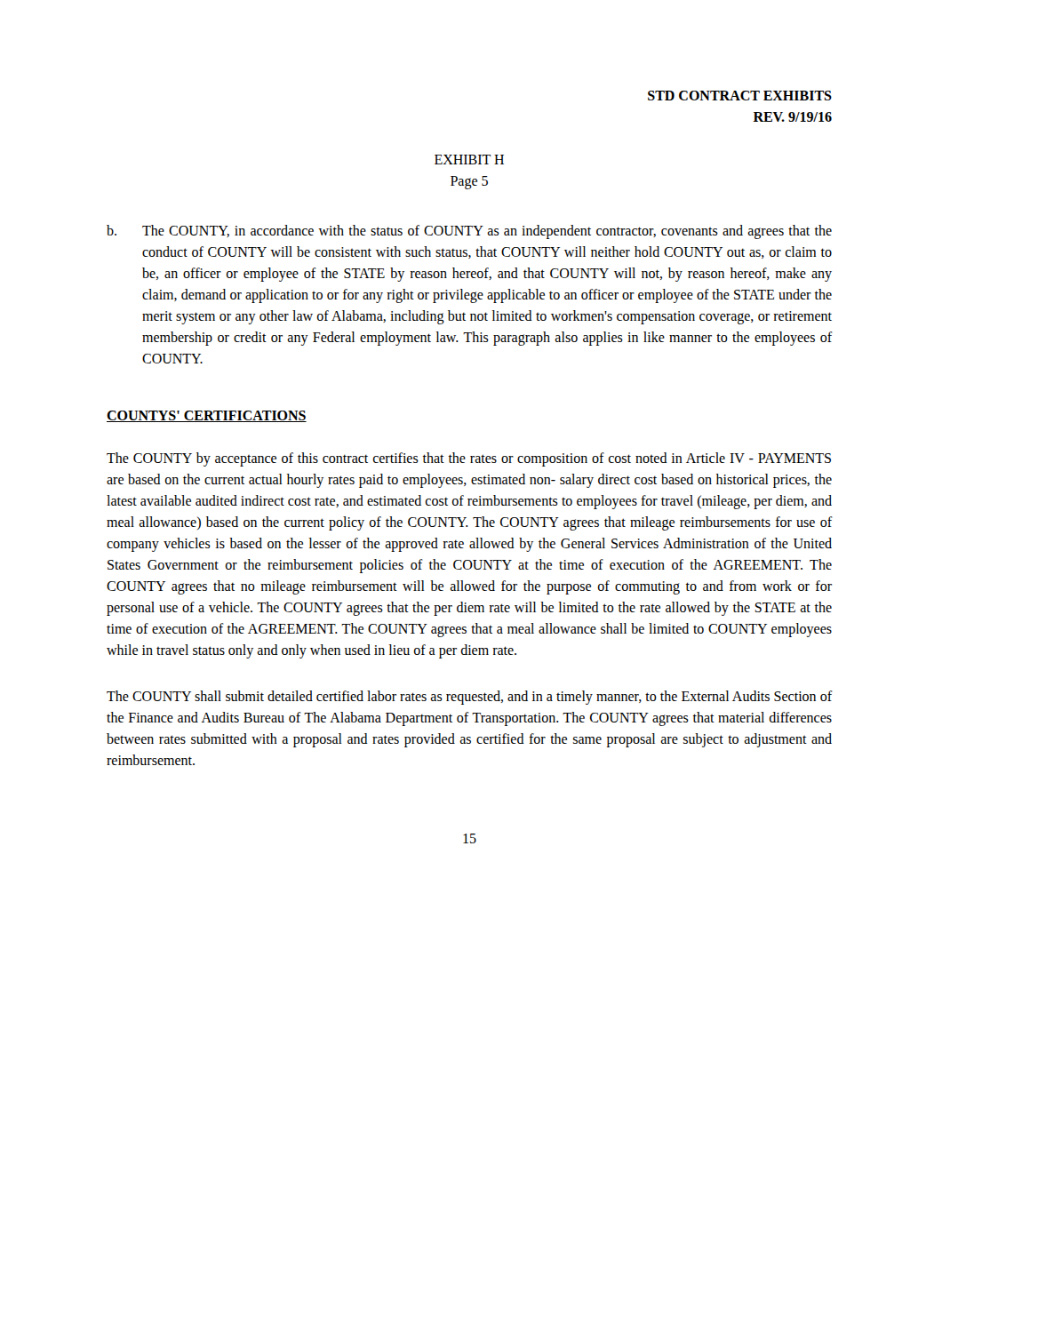STD CONTRACT EXHIBITS
REV. 9/19/16
EXHIBIT H
Page 5
b.
The COUNTY, in accordance with the status of COUNTY as an independent contractor, covenants and agrees that the conduct of COUNTY will be consistent with such status, that COUNTY will neither hold COUNTY out as, or claim to be, an officer or employee of the STATE by reason hereof, and that COUNTY will not, by reason hereof, make any claim, demand or application to or for any right or privilege applicable to an officer or employee of the STATE under the merit system or any other law of Alabama, including but not limited to workmen's compensation coverage, or retirement membership or credit or any Federal employment law. This paragraph also applies in like manner to the employees of COUNTY.
COUNTYS' CERTIFICATIONS
The COUNTY by acceptance of this contract certifies that the rates or composition of cost noted in Article IV - PAYMENTS are based on the current actual hourly rates paid to employees, estimated non- salary direct cost based on historical prices, the latest available audited indirect cost rate, and estimated cost of reimbursements to employees for travel (mileage, per diem, and meal allowance) based on the current policy of the COUNTY. The COUNTY agrees that mileage reimbursements for use of company vehicles is based on the lesser of the approved rate allowed by the General Services Administration of the United States Government or the reimbursement policies of the COUNTY at the time of execution of the AGREEMENT. The COUNTY agrees that no mileage reimbursement will be allowed for the purpose of commuting to and from work or for personal use of a vehicle. The COUNTY agrees that the per diem rate will be limited to the rate allowed by the STATE at the time of execution of the AGREEMENT. The COUNTY agrees that a meal allowance shall be limited to COUNTY employees while in travel status only and only when used in lieu of a per diem rate.
The COUNTY shall submit detailed certified labor rates as requested, and in a timely manner, to the External Audits Section of the Finance and Audits Bureau of The Alabama Department of Transportation. The COUNTY agrees that material differences between rates submitted with a proposal and rates provided as certified for the same proposal are subject to adjustment and reimbursement.
15